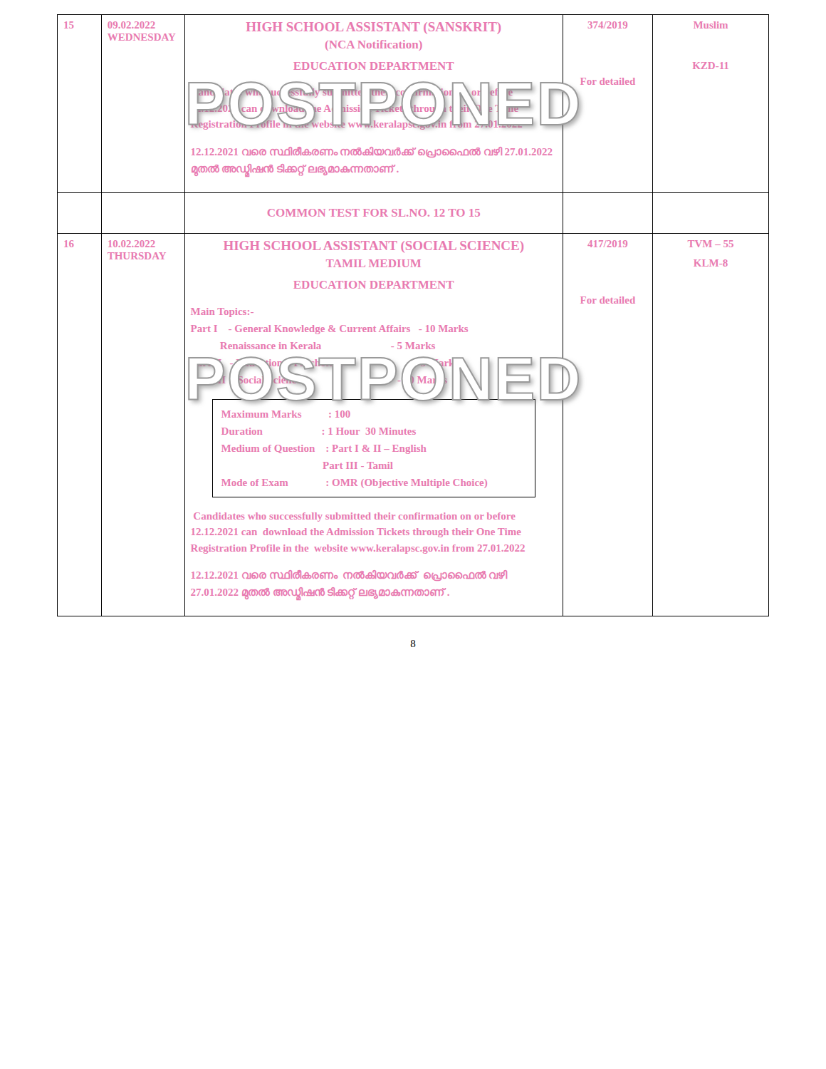| 15 | 09.02.2022 WEDNESDAY | POSTPONED HIGH SCHOOL ASSISTANT (SANSKRIT) (NCA Notification) EDUCATION DEPARTMENT Candidates who successfully submitted their confirmation on or before 12.12.2021 can download the Admission Tickets through their One Time Registration Profile in the website www.keralapsc.gov.in from 27.01.2022 12.12.2021 വരെ സ്ഥിരീകരണം നൽകിയവർക്ക് പ്രൊഫൈൽ വഴി 27.01.2022 മുതൽ അഡ്മിഷൻ ടിക്കറ്റ് ലഭ്യമാകുന്നതാണ് . | 374/2019 For detailed | Muslim KZD-11 |
| | | COMMON TEST FOR SL.NO. 12 TO 15 | | |
| 16 | 10.02.2022 THURSDAY | POSTPONED HIGH SCHOOL ASSISTANT (SOCIAL SCIENCE) TAMIL MEDIUM EDUCATION DEPARTMENT Main Topics:- Part I - General Knowledge & Current Affairs - 10 Marks Renaissance in Kerala - 5 Marks Part II - Educational Psychology - 5 Marks Part III - Social Science - 80 Marks Maximum Marks : 100 Duration : 1 Hour 30 Minutes Medium of Question : Part I & II – English Part III - Tamil Mode of Exam : OMR (Objective Multiple Choice) Candidates who successfully submitted their confirmation on or before 12.12.2021 can download the Admission Tickets through their One Time Registration Profile in the website www.keralapsc.gov.in from 27.01.2022 12.12.2021 വരെ സ്ഥിരീകരണം നൽകിയവർക്ക് പ്രൊഫൈൽ വഴി 27.01.2022 മുതൽ അഡ്മിഷൻ ടിക്കറ്റ് ലഭ്യമാകുന്നതാണ് . | 417/2019 For detailed | TVM – 55 KLM-8 |
8